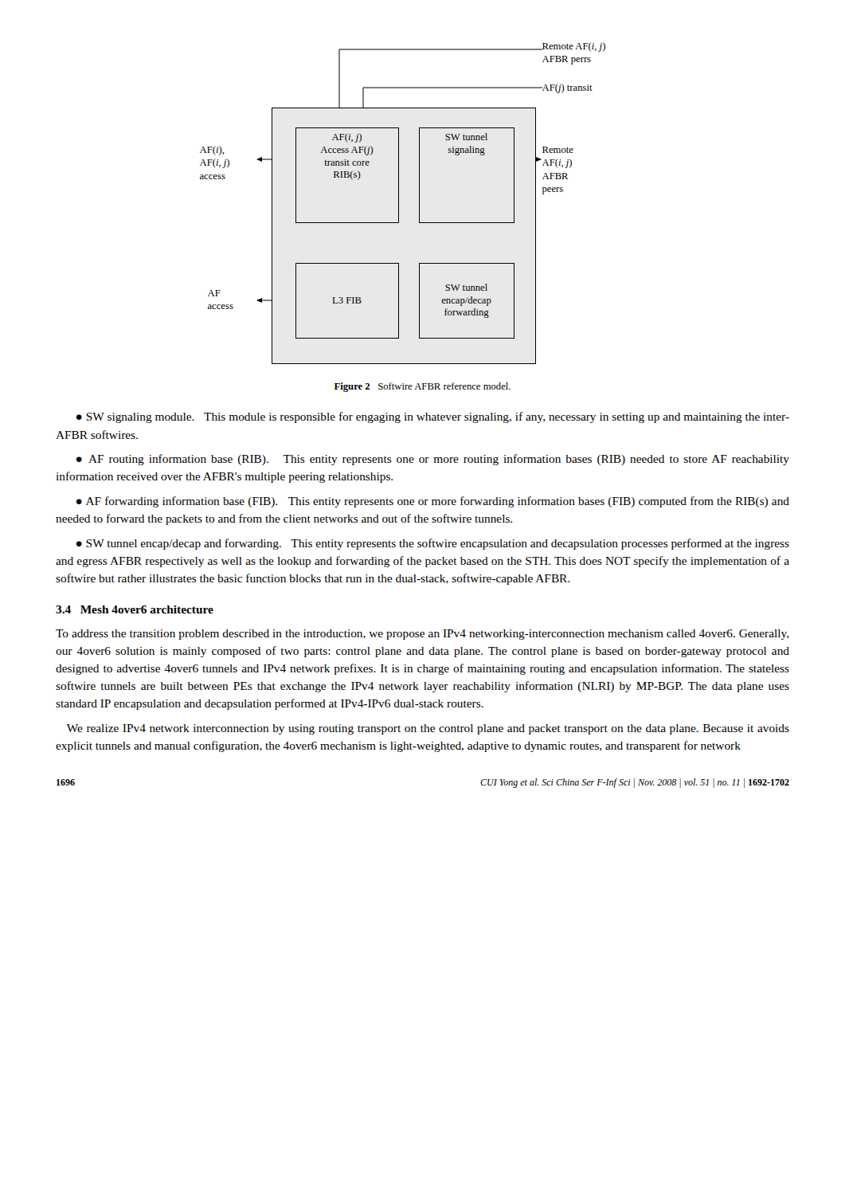AF(i, j)
Access AF(j)
transit core
RIB(s)
SW tunnel
signaling
L3 FIB
SW tunnel
encap/decap
forwarding
Remote AF(i, j)
AFBR perrs
AF(j) transit
AF(i),
AF(i, j)
access
AF
access
Remote
AF(i, j)
AFBR
peers
Figure 2 Softwire AFBR reference model.
● SW signaling module. This module is responsible for engaging in whatever signaling, if any, necessary in setting up and maintaining the inter-AFBR softwires.
● AF routing information base (RIB). This entity represents one or more routing information bases (RIB) needed to store AF reachability information received over the AFBR's multiple peering relationships.
● AF forwarding information base (FIB). This entity represents one or more forwarding information bases (FIB) computed from the RIB(s) and needed to forward the packets to and from the client networks and out of the softwire tunnels.
● SW tunnel encap/decap and forwarding. This entity represents the softwire encapsulation and decapsulation processes performed at the ingress and egress AFBR respectively as well as the lookup and forwarding of the packet based on the STH. This does NOT specify the implementation of a softwire but rather illustrates the basic function blocks that run in the dual-stack, softwire-capable AFBR.
3.4 Mesh 4over6 architecture
To address the transition problem described in the introduction, we propose an IPv4 networking-interconnection mechanism called 4over6. Generally, our 4over6 solution is mainly composed of two parts: control plane and data plane. The control plane is based on border-gateway protocol and designed to advertise 4over6 tunnels and IPv4 network prefixes. It is in charge of maintaining routing and encapsulation information. The stateless softwire tunnels are built between PEs that exchange the IPv4 network layer reachability information (NLRI) by MP-BGP. The data plane uses standard IP encapsulation and decapsulation performed at IPv4-IPv6 dual-stack routers.
We realize IPv4 network interconnection by using routing transport on the control plane and packet transport on the data plane. Because it avoids explicit tunnels and manual configuration, the 4over6 mechanism is light-weighted, adaptive to dynamic routes, and transparent for network
1696 CUI Yong et al. Sci China Ser F-Inf Sci | Nov. 2008 | vol. 51 | no. 11 | 1692-1702